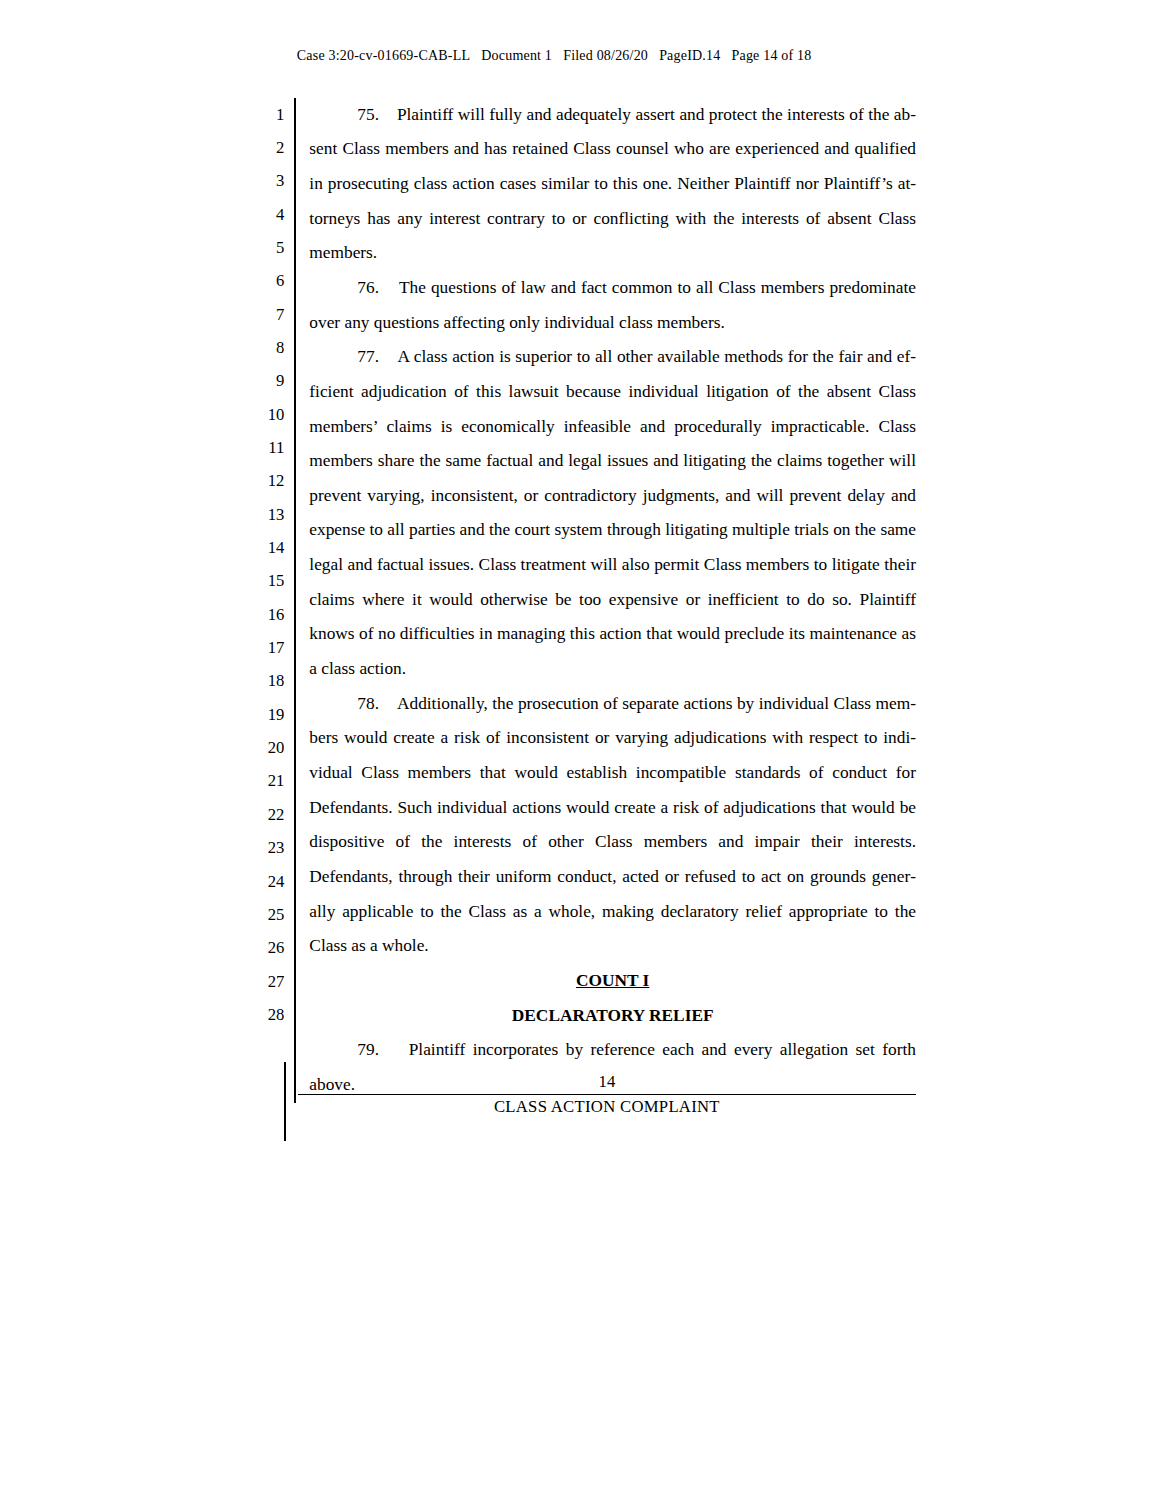Case 3:20-cv-01669-CAB-LL Document 1 Filed 08/26/20 PageID.14 Page 14 of 18
1
2
3
4
5
6
7
8
9
10
11
12
13
14
15
16
17
18
19
20
21
22
23
24
25
26
27
28
75. Plaintiff will fully and adequately assert and protect the interests of the absent Class members and has retained Class counsel who are experienced and qualified in prosecuting class action cases similar to this one. Neither Plaintiff nor Plaintiff’s attorneys has any interest contrary to or conflicting with the interests of absent Class members.
76. The questions of law and fact common to all Class members predominate over any questions affecting only individual class members.
77. A class action is superior to all other available methods for the fair and efficient adjudication of this lawsuit because individual litigation of the absent Class members’ claims is economically infeasible and procedurally impracticable. Class members share the same factual and legal issues and litigating the claims together will prevent varying, inconsistent, or contradictory judgments, and will prevent delay and expense to all parties and the court system through litigating multiple trials on the same legal and factual issues. Class treatment will also permit Class members to litigate their claims where it would otherwise be too expensive or inefficient to do so. Plaintiff knows of no difficulties in managing this action that would preclude its maintenance as a class action.
78. Additionally, the prosecution of separate actions by individual Class members would create a risk of inconsistent or varying adjudications with respect to individual Class members that would establish incompatible standards of conduct for Defendants. Such individual actions would create a risk of adjudications that would be dispositive of the interests of other Class members and impair their interests. Defendants, through their uniform conduct, acted or refused to act on grounds generally applicable to the Class as a whole, making declaratory relief appropriate to the Class as a whole.
COUNT I
DECLARATORY RELIEF
79. Plaintiff incorporates by reference each and every allegation set forth above.
14
CLASS ACTION COMPLAINT